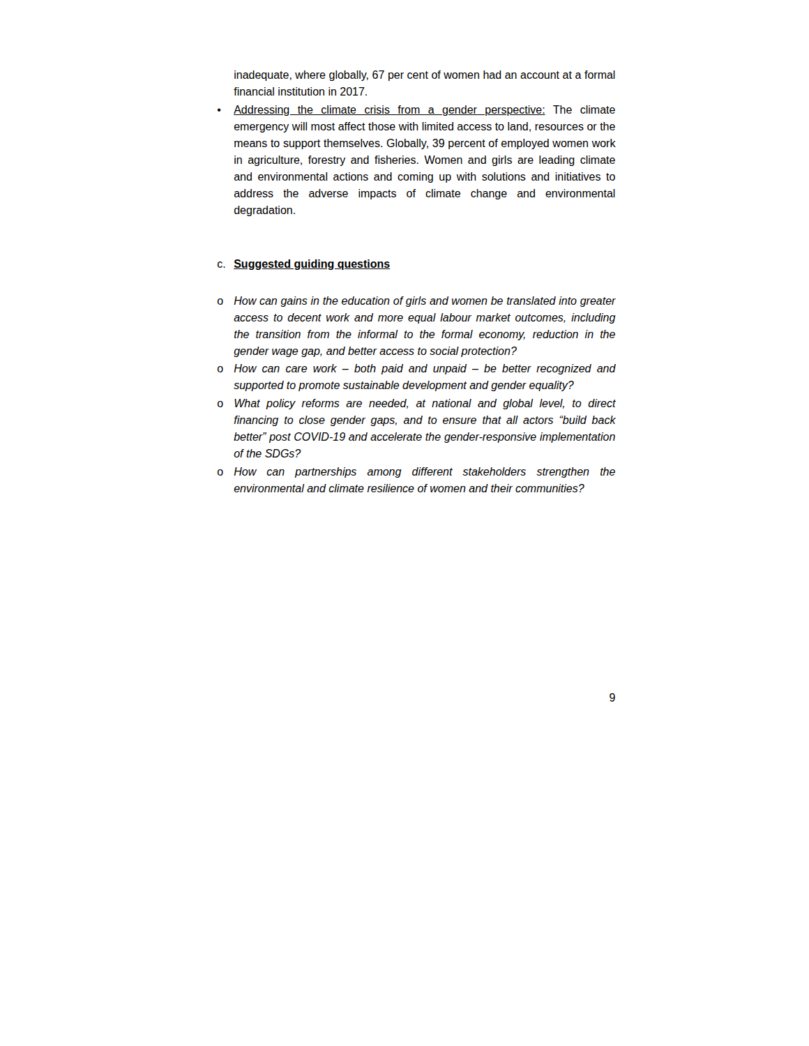inadequate, where globally, 67 per cent of women had an account at a formal financial institution in 2017.
Addressing the climate crisis from a gender perspective: The climate emergency will most affect those with limited access to land, resources or the means to support themselves. Globally, 39 percent of employed women work in agriculture, forestry and fisheries. Women and girls are leading climate and environmental actions and coming up with solutions and initiatives to address the adverse impacts of climate change and environmental degradation.
c. Suggested guiding questions
How can gains in the education of girls and women be translated into greater access to decent work and more equal labour market outcomes, including the transition from the informal to the formal economy, reduction in the gender wage gap, and better access to social protection?
How can care work – both paid and unpaid – be better recognized and supported to promote sustainable development and gender equality?
What policy reforms are needed, at national and global level, to direct financing to close gender gaps, and to ensure that all actors “build back better” post COVID-19 and accelerate the gender-responsive implementation of the SDGs?
How can partnerships among different stakeholders strengthen the environmental and climate resilience of women and their communities?
9